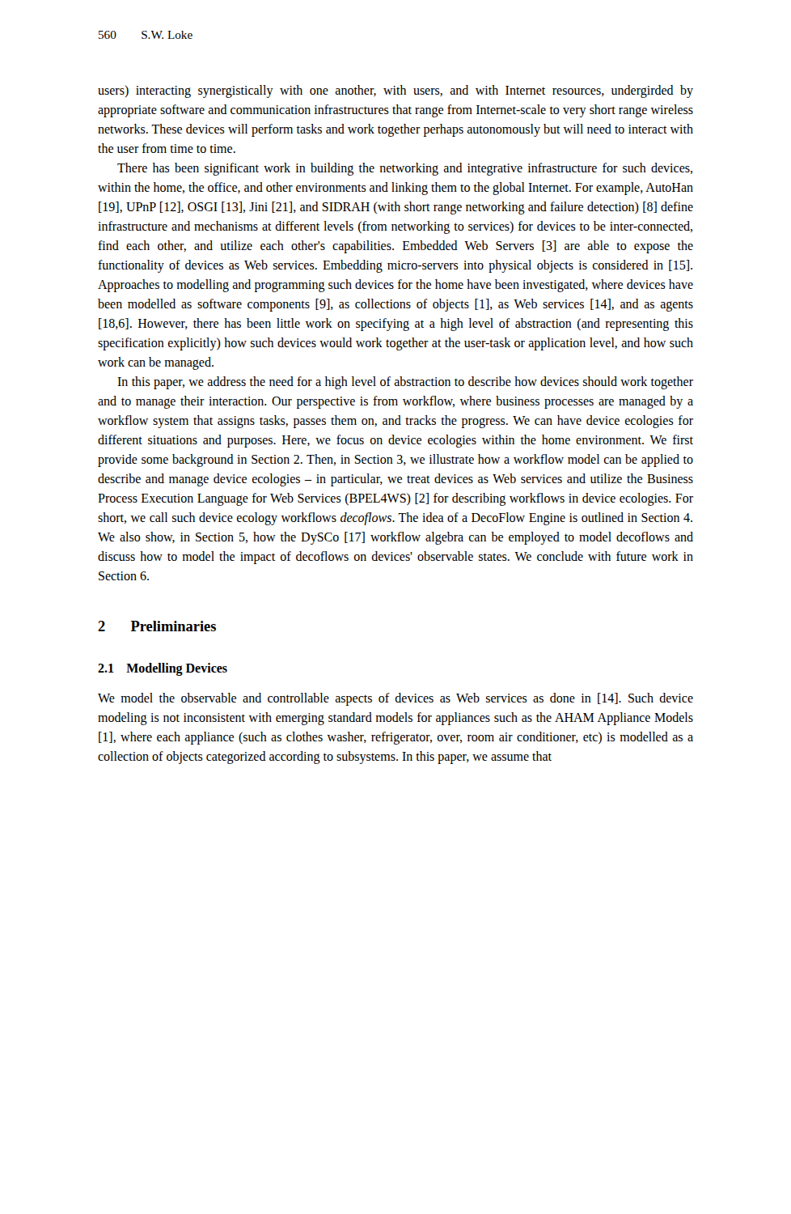560 S.W. Loke
users) interacting synergistically with one another, with users, and with Internet resources, undergirded by appropriate software and communication infrastructures that range from Internet-scale to very short range wireless networks. These devices will perform tasks and work together perhaps autonomously but will need to interact with the user from time to time.
There has been significant work in building the networking and integrative infrastructure for such devices, within the home, the office, and other environments and linking them to the global Internet. For example, AutoHan [19], UPnP [12], OSGI [13], Jini [21], and SIDRAH (with short range networking and failure detection) [8] define infrastructure and mechanisms at different levels (from networking to services) for devices to be inter-connected, find each other, and utilize each other's capabilities. Embedded Web Servers [3] are able to expose the functionality of devices as Web services. Embedding micro-servers into physical objects is considered in [15]. Approaches to modelling and programming such devices for the home have been investigated, where devices have been modelled as software components [9], as collections of objects [1], as Web services [14], and as agents [18,6]. However, there has been little work on specifying at a high level of abstraction (and representing this specification explicitly) how such devices would work together at the user-task or application level, and how such work can be managed.
In this paper, we address the need for a high level of abstraction to describe how devices should work together and to manage their interaction. Our perspective is from workflow, where business processes are managed by a workflow system that assigns tasks, passes them on, and tracks the progress. We can have device ecologies for different situations and purposes. Here, we focus on device ecologies within the home environment. We first provide some background in Section 2. Then, in Section 3, we illustrate how a workflow model can be applied to describe and manage device ecologies – in particular, we treat devices as Web services and utilize the Business Process Execution Language for Web Services (BPEL4WS) [2] for describing workflows in device ecologies. For short, we call such device ecology workflows decoflows. The idea of a DecoFlow Engine is outlined in Section 4. We also show, in Section 5, how the DySCo [17] workflow algebra can be employed to model decoflows and discuss how to model the impact of decoflows on devices' observable states. We conclude with future work in Section 6.
2 Preliminaries
2.1 Modelling Devices
We model the observable and controllable aspects of devices as Web services as done in [14]. Such device modeling is not inconsistent with emerging standard models for appliances such as the AHAM Appliance Models [1], where each appliance (such as clothes washer, refrigerator, over, room air conditioner, etc) is modelled as a collection of objects categorized according to subsystems. In this paper, we assume that